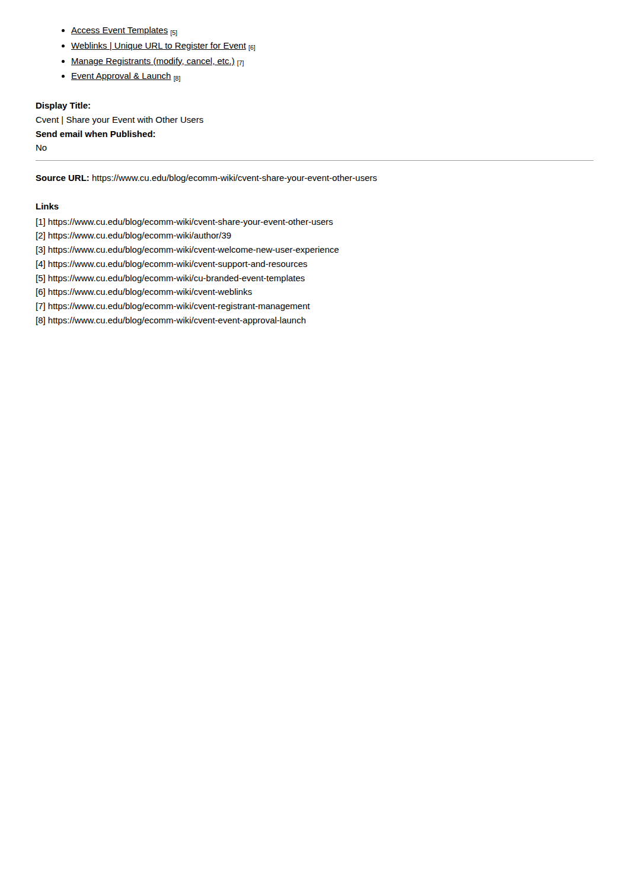Access Event Templates [5]
Weblinks | Unique URL to Register for Event [6]
Manage Registrants (modify, cancel, etc.) [7]
Event Approval & Launch [8]
Display Title:
Cvent | Share your Event with Other Users
Send email when Published:
No
Source URL: https://www.cu.edu/blog/ecomm-wiki/cvent-share-your-event-other-users
Links
[1] https://www.cu.edu/blog/ecomm-wiki/cvent-share-your-event-other-users
[2] https://www.cu.edu/blog/ecomm-wiki/author/39
[3] https://www.cu.edu/blog/ecomm-wiki/cvent-welcome-new-user-experience
[4] https://www.cu.edu/blog/ecomm-wiki/cvent-support-and-resources
[5] https://www.cu.edu/blog/ecomm-wiki/cu-branded-event-templates
[6] https://www.cu.edu/blog/ecomm-wiki/cvent-weblinks
[7] https://www.cu.edu/blog/ecomm-wiki/cvent-registrant-management
[8] https://www.cu.edu/blog/ecomm-wiki/cvent-event-approval-launch